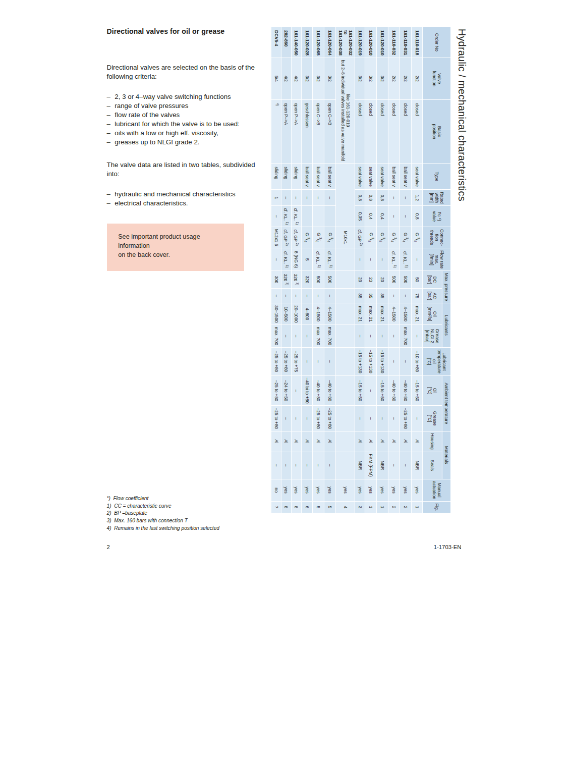Directional valves for oil or grease
Directional valves are selected on the basis of the following criteria:
2, 3 or 4–way valve switching functions
range of valve pressures
flow rate of the valves
lubricant for which the valve is to be used:
oils with a low or high eff. viscosity,
greases up to NLGI grade 2.
The valve data are listed in two tables, subdivided into:
hydraulic and mechanical characteristics
electrical characteristics.
See important product usage information
on the back cover.
Hydraulic / mechanical characteristics
| Order No | Valve function | Basic position | Type | Rated width [mm] | Fc *) value | Connec- tion threads | Flow rate max. [l/min] | Max. pressure | Lubricants | Lubricant temperature oil [°C] | Ambient temperature | Materials | Manual actuation | Fig. |
| --- | --- | --- | --- | --- | --- | --- | --- | --- | --- | --- | --- | --- | --- | --- |
| DC [bar] | AC [bar] | Oil [mm²/s] | Grease NLGI 2 [mbar] | Oil [°C] | Grease [°C] | Housing | Seals |
| 161-110-018 | 2/2 | closed | seat valve | 1,2 | 0,8 | G 1 / 8 | – | 50 | 75 | max. 21 | – | –10 to +80 | –15 to +50 | – | Al | NBR | yes | 1 |
| 161-110-031 | 2/2 | closed | ball seat v. | – | – | G 1 / 4 | cf. KL. 1) | 500 | – | 4–1500 | max. 700 | – | –40 to +80 | –25 to +80 | Al | – | yes | 2 |
| 161-110-032 | 2/2 | closed | ball seat v. | – | – | G 1 / 4 | cf. KL. 1) | 500 | – | 4–1500 | – | – | –40 to +80 | – | Al | – | yes | 2 |
| 161-120-010 | 3/2 | closed | seat valve | 0,8 | 0,4 | G 1 / 8 | – | 23 | 35 | max. 21 | – | –15 to +130 | –15 to +50 | – | Al | NBR | yes | 1 |
| 161-120-018 | 3/2 | closed | seat valve | 0,8 | 0,4 | G 1 / 8 | – | 23 | 35 | max. 21 | – | –15 to +130 | – | – | Al | FKM (FPM) | yes | 1 |
| 161-120-019 | 3/2 | closed | seat valve | 0,8 | 0,35 | cf. GP 2) | – | 23 | 35 | max. 21 | – | –15 to +130 | –15 to +50 | – | Al | NBR | yes | 3 |
| 161-120-032 to 161-120-038 | like 161-120-019 but 2–8 individual valves installed as valve manifold | | M10x1 | | | | | | | | | | | yes | 4 |
| 161-120-064 | 3/2 | open C–>B | ball seat v. | – | | G 1 / 4 | cf. KL. 1) | 500 | – | 4–1500 | max. 700 | – | –40 to +80 | –25 to +80 | Al | – | yes | 5 |
| 161-120-065 | 3/2 | open C–>B | ball seat v. | – | | G 3 / 8 | cf. KL. 1) | 500 | – | 4–1500 | max. 700 | – | –40 to +80 | –25 to +80 | Al | – | yes | 5 |
| 161-120-028 | 3/2 | geschlossen | ball seat v. | – | | G 1 / 4 | 5 | 320 | – | 4–800 | – | – | –40 bi to +80 | – | Al | – | yes | 6 |
| 161-140-050 | 4/2 | open P–>A | sliding | – | cf. KL. 1) | cf. GP 2) | 8 (NG 6) | 320 3) | – | 20–1000 | – | –25 to +75 | – | – | Al | – | yes | 8 |
| 202-860 | 4/2 | open P–>A | sliding | – | cf. KL. 1) | cf. GP 2) | cf. KL. 1) | 320 3) | – | 10–500 | – | –25 to +80 | –24 to +50 | – | Al | – | yes | 8 |
| DCV5-4 | 5/4 | 4) | sliding | 1 | – | M12x1,5 | – | 300 | – | 30–1500 | max. 700 | –25 to +80 | –25 to +80 | –25 to +80 | Al | – | no | 7 |
*) Flow coefficient
1) CC = characteristic curve
2) BP =baseplate
3) Max. 160 bars with connection T
4) Remains in the last switching position selected
2 1-1703-EN